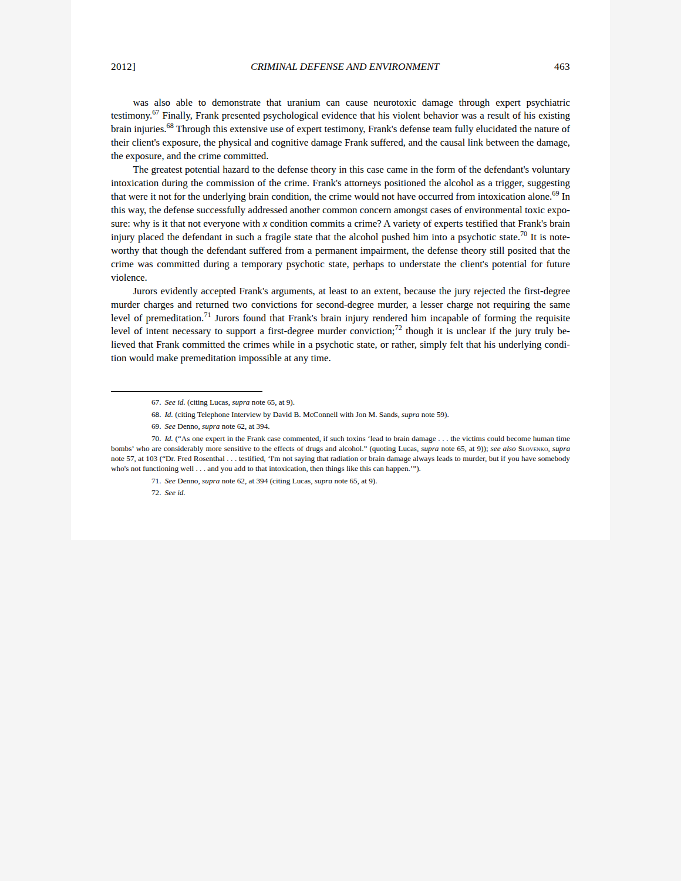2012] CRIMINAL DEFENSE AND ENVIRONMENT 463
was also able to demonstrate that uranium can cause neurotoxic damage through expert psychiatric testimony.67 Finally, Frank presented psychological evidence that his violent behavior was a result of his existing brain injuries.68 Through this extensive use of expert testimony, Frank's defense team fully elucidated the nature of their client's exposure, the physical and cognitive damage Frank suffered, and the causal link between the damage, the exposure, and the crime committed.
The greatest potential hazard to the defense theory in this case came in the form of the defendant's voluntary intoxication during the commission of the crime. Frank's attorneys positioned the alcohol as a trigger, suggesting that were it not for the underlying brain condition, the crime would not have occurred from intoxication alone.69 In this way, the defense successfully addressed another common concern amongst cases of environmental toxic exposure: why is it that not everyone with x condition commits a crime? A variety of experts testified that Frank's brain injury placed the defendant in such a fragile state that the alcohol pushed him into a psychotic state.70 It is noteworthy that though the defendant suffered from a permanent impairment, the defense theory still posited that the crime was committed during a temporary psychotic state, perhaps to understate the client's potential for future violence.
Jurors evidently accepted Frank's arguments, at least to an extent, because the jury rejected the first-degree murder charges and returned two convictions for second-degree murder, a lesser charge not requiring the same level of premeditation.71 Jurors found that Frank's brain injury rendered him incapable of forming the requisite level of intent necessary to support a first-degree murder conviction;72 though it is unclear if the jury truly believed that Frank committed the crimes while in a psychotic state, or rather, simply felt that his underlying condition would make premeditation impossible at any time.
67. See id. (citing Lucas, supra note 65, at 9).
68. Id. (citing Telephone Interview by David B. McConnell with Jon M. Sands, supra note 59).
69. See Denno, supra note 62, at 394.
70. Id. (“As one expert in the Frank case commented, if such toxins ‘lead to brain damage . . . the victims could become human time bombs’ who are considerably more sensitive to the effects of drugs and alcohol.” (quoting Lucas, supra note 65, at 9)); see also Slovenko, supra note 57, at 103 (“Dr. Fred Rosenthal . . . testified, ‘I'm not saying that radiation or brain damage always leads to murder, but if you have somebody who's not functioning well . . . and you add to that intoxication, then things like this can happen.’”).
71. See Denno, supra note 62, at 394 (citing Lucas, supra note 65, at 9).
72. See id.